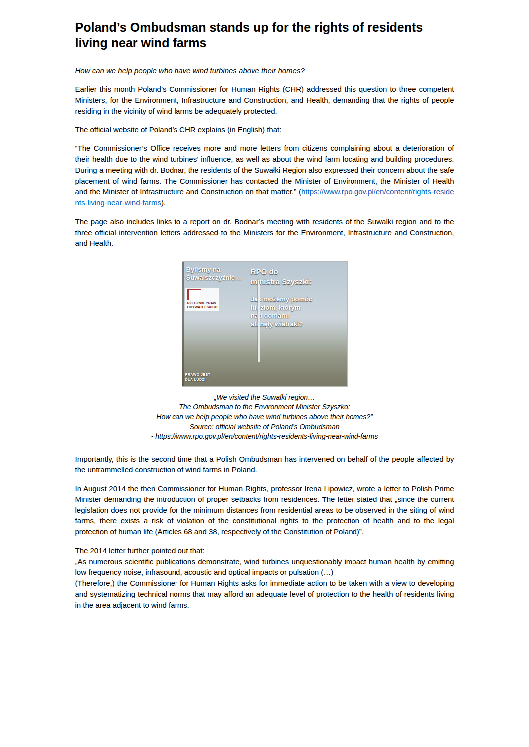Poland’s Ombudsman stands up for the rights of residents living near wind farms
How can we help people who have wind turbines above their homes?
Earlier this month Poland’s Commissioner for Human Rights (CHR) addressed this question to three competent Ministers, for the Environment, Infrastructure and Construction, and Health, demanding that the rights of people residing in the vicinity of wind farms be adequately protected.
The official website of Poland’s CHR explains (in English) that:
“The Commissioner’s Office receives more and more letters from citizens complaining about a deterioration of their health due to the wind turbines’ influence, as well as about the wind farm locating and building procedures. During a meeting with dr. Bodnar, the residents of the Suwałki Region also expressed their concern about the safe placement of wind farms. The Commissioner has contacted the Minister of Environment, the Minister of Health and the Minister of Infrastructure and Construction on that matter.” (https://www.rpo.gov.pl/en/content/rights-residents-living-near-wind-farms).
The page also includes links to a report on dr. Bodnar’s meeting with residents of the Suwalki region and to the three official intervention letters addressed to the Ministers for the Environment, Infrastructure and Construction, and Health.
Byliśmy na
Suwalszczyźnie…
RPO do
ministra Szyszki:
Jak możemy pomóc
ludziom, którym
nad domami
stanęły wiatraki?
RZECZNIK PRAW
OBYWATELSKICH
PRAWO JEST
DLA LUDZI
„We visited the Suwalki region…
The Ombudsman to the Environment Minister Szyszko:
How can we help people who have wind turbines above their homes?”
Source: official website of Poland’s Ombudsman
- https://www.rpo.gov.pl/en/content/rights-residents-living-near-wind-farms
Importantly, this is the second time that a Polish Ombudsman has intervened on behalf of the people affected by the untrammelled construction of wind farms in Poland.
In August 2014 the then Commissioner for Human Rights, professor Irena Lipowicz, wrote a letter to Polish Prime Minister demanding the introduction of proper setbacks from residences. The letter stated that „since the current legislation does not provide for the minimum distances from residential areas to be observed in the siting of wind farms, there exists a risk of violation of the constitutional rights to the protection of health and to the legal protection of human life (Articles 68 and 38, respectively of the Constitution of Poland)”.
The 2014 letter further pointed out that:
„As numerous scientific publications demonstrate, wind turbines unquestionably impact human health by emitting low frequency noise, infrasound, acoustic and optical impacts or pulsation (…)
(Therefore,) the Commissioner for Human Rights asks for immediate action to be taken with a view to developing and systematizing technical norms that may afford an adequate level of protection to the health of residents living in the area adjacent to wind farms.